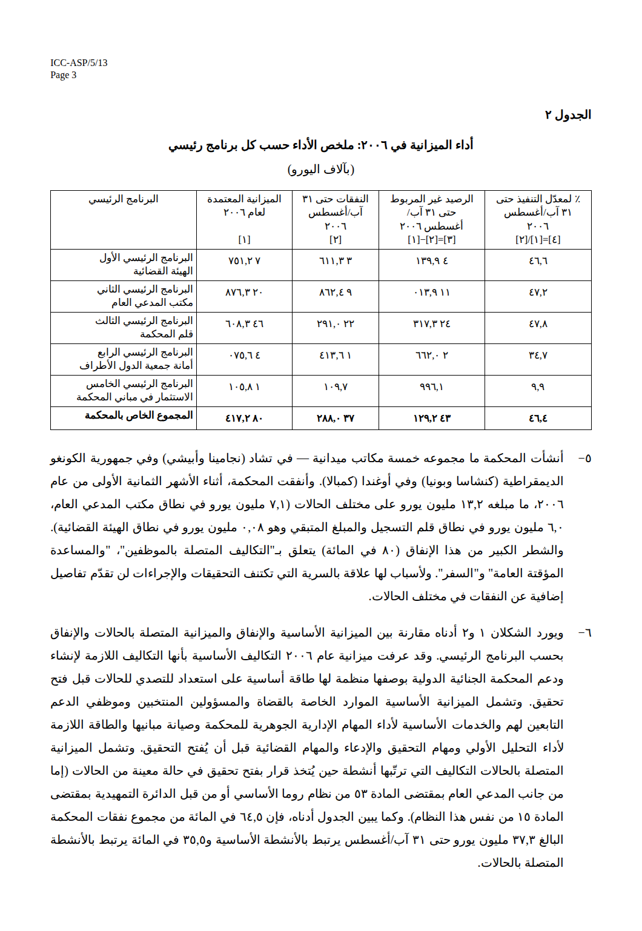ICC-ASP/5/13
Page 3
الجدول ٢
أداء الميزانية في ٢٠٠٦: ملخص الأداء حسب كل برنامج رئيسي
(بآلاف اليورو)
| ٪ لمعدّل التنفيذ حتى ٣١ آب/أغسطس ٢٠٠٦ [٤]=[١]/[٢] | الرصيد غير المربوط حتى ٣١ آب/ أغسطس ٢٠٠٦ [٣]=[٢]−[١] | النفقات حتى ٣١ آب/أغسطس ٢٠٠٦ [٢] | الميزانية المعتمدة لعام ٢٠٠٦ [١] | البرنامج الرئيسي |
| --- | --- | --- | --- | --- |
| ٤٦,٦ | ٤ ١٣٩,٩ | ٣ ٦١١,٣ | ٧ ٧٥١,٢ | البرنامج الرئيسي الأول الهيئة القضائية |
| ٤٧,٢ | ١١ ٠١٣,٩ | ٩ ٨٦٢,٤ | ٢٠ ٨٧٦,٣ | البرنامج الرئيسي الثاني مكتب المدعي العام |
| ٤٧,٨ | ٢٤ ٣١٧,٣ | ٢٢ ٢٩١,٠ | ٤٦ ٦٠٨,٣ | البرنامج الرئيسي الثالث قلم المحكمة |
| ٣٤,٧ | ٢ ٦٦٢,٠ | ١ ٤١٣,٦ | ٤ ٠٧٥,٦ | البرنامج الرئيسي الرابع أمانة جمعية الدول الأطراف |
| ٩,٩ | ٩٩٦,١ | ١٠٩,٧ | ١ ١٠٥,٨ | البرنامج الرئيسي الخامس الاستثمار في مباني المحكمة |
| ٤٦,٤ | ٤٣ ١٢٩,٢ | ٣٧ ٢٨٨,٠ | ٨٠ ٤١٧,٢ | المجموع الخاص بالمحكمة |
٥−
أنشأت المحكمة ما مجموعه خمسة مكاتب ميدانية — في تشاد (نجامينا وأبيشي) وفي جمهورية الكونغو الديمقراطية (كنشاسا وبونيا) وفي أوغندا (كمبالا). وأنفقت المحكمة، أثناء الأشهر الثمانية الأولى من عام ٢٠٠٦، ما مبلغه ١٣,٢ مليون يورو على مختلف الحالات (٧,١ مليون يورو في نطاق مكتب المدعي العام، ٦,٠ مليون يورو في نطاق قلم التسجيل والمبلغ المتبقي وهو ٠,٠٨ مليون يورو في نطاق الهيئة القضائية). والشطر الكبير من هذا الإنفاق (٨٠ في المائة) يتعلق بـ"التكاليف المتصلة بالموظفين"، "والمساعدة المؤقتة العامة" و"السفر". ولأسباب لها علاقة بالسرية التي تكتنف التحقيقات والإجراءات لن تقدّم تفاصيل إضافية عن النفقات في مختلف الحالات.
٦−
ويورد الشكلان ١ و٢ أدناه مقارنة بين الميزانية الأساسية والإنفاق والميزانية المتصلة بالحالات والإنفاق بحسب البرنامج الرئيسي. وقد عرفت ميزانية عام ٢٠٠٦ التكاليف الأساسية بأنها التكاليف اللازمة لإنشاء ودعم المحكمة الجنائية الدولية بوصفها منظمة لها طاقة أساسية على استعداد للتصدي للحالات قبل فتح تحقيق. وتشمل الميزانية الأساسية الموارد الخاصة بالقضاة والمسؤولين المنتخبين وموظفي الدعم التابعين لهم والخدمات الأساسية لأداء المهام الإدارية الجوهرية للمحكمة وصيانة مبانيها والطاقة اللازمة لأداء التحليل الأولي ومهام التحقيق والإدعاء والمهام القضائية قبل أن يُفتح التحقيق. وتشمل الميزانية المتصلة بالحالات التكاليف التي ترتّبها أنشطة حين يُتخذ قرار بفتح تحقيق في حالة معينة من الحالات (إما من جانب المدعي العام بمقتضى المادة ٥٣ من نظام روما الأساسي أو من قبل الدائرة التمهيدية بمقتضى المادة ١٥ من نفس هذا النظام). وكما يبين الجدول أدناه، فإن ٦٤,٥ في المائة من مجموع نفقات المحكمة البالغ ٣٧,٣ مليون يورو حتى ٣١ آب/أغسطس يرتبط بالأنشطة الأساسية و٣٥,٥ في المائة يرتبط بالأنشطة المتصلة بالحالات.